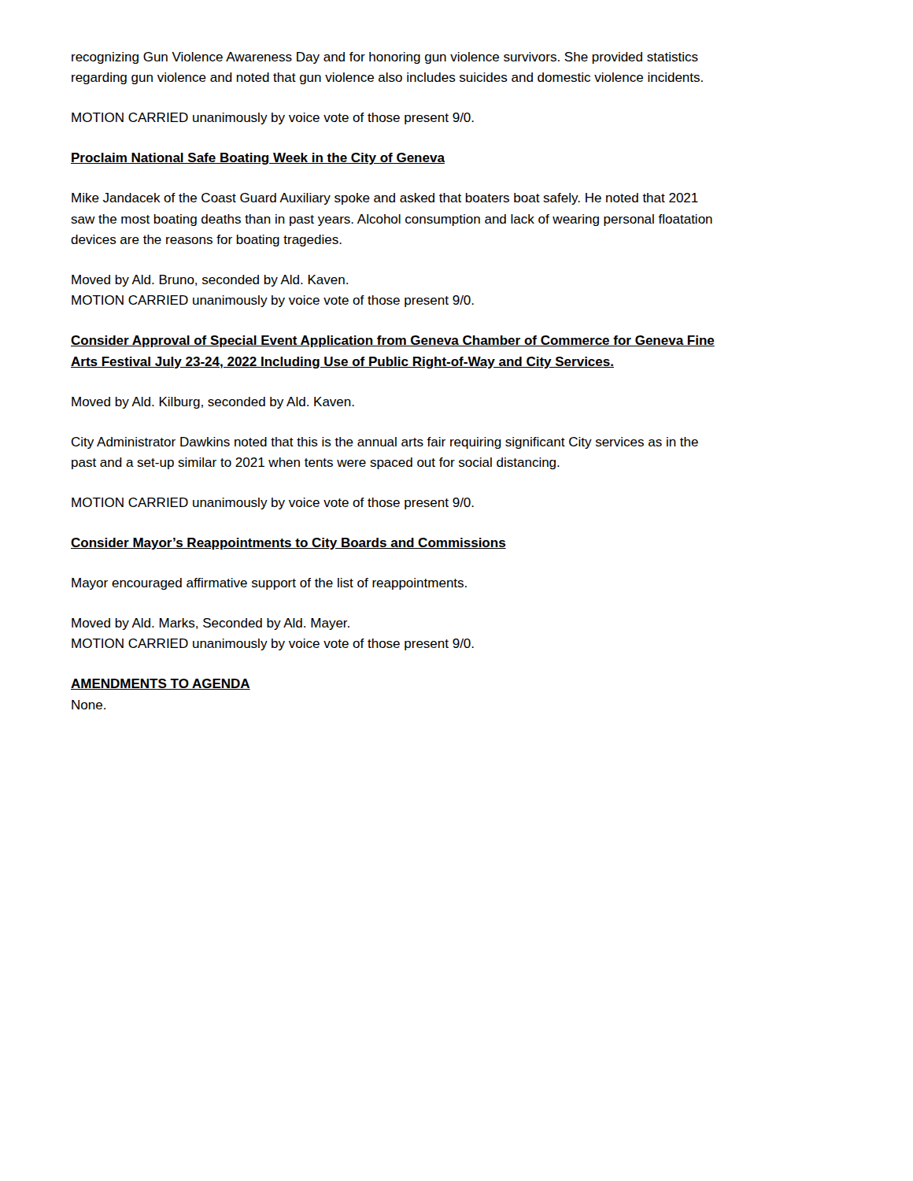recognizing Gun Violence Awareness Day and for honoring gun violence survivors. She provided statistics regarding gun violence and noted that gun violence also includes suicides and domestic violence incidents.
MOTION CARRIED unanimously by voice vote of those present 9/0.
Proclaim National Safe Boating Week in the City of Geneva
Mike Jandacek of the Coast Guard Auxiliary spoke and asked that boaters boat safely. He noted that 2021 saw the most boating deaths than in past years. Alcohol consumption and lack of wearing personal floatation devices are the reasons for boating tragedies.
Moved by Ald. Bruno, seconded by Ald. Kaven.
MOTION CARRIED unanimously by voice vote of those present 9/0.
Consider Approval of Special Event Application from Geneva Chamber of Commerce for Geneva Fine Arts Festival July 23-24, 2022 Including Use of Public Right-of-Way and City Services.
Moved by Ald. Kilburg, seconded by Ald. Kaven.
City Administrator Dawkins noted that this is the annual arts fair requiring significant City services as in the past and a set-up similar to 2021 when tents were spaced out for social distancing.
MOTION CARRIED unanimously by voice vote of those present 9/0.
Consider Mayor’s Reappointments to City Boards and Commissions
Mayor encouraged affirmative support of the list of reappointments.
Moved by Ald. Marks, Seconded by Ald. Mayer.
MOTION CARRIED unanimously by voice vote of those present 9/0.
AMENDMENTS TO AGENDA
None.